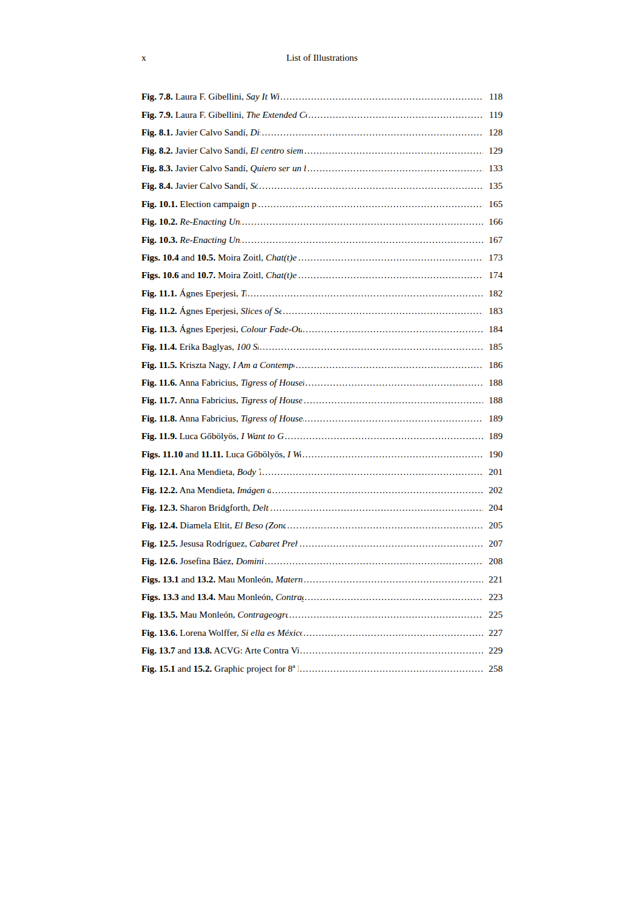x List of Illustrations
Fig. 7.8. Laura F. Gibellini, Say It With Flowers..................................................................................... 118
Fig. 7.9. Laura F. Gibellini, The Extended Contours of the Horizon..................................................................................... 119
Fig. 8.1. Javier Calvo Sandí, Dis-/De-..................................................................................... 128
Fig. 8.2. Javier Calvo Sandí, El centro siempre está en el centro..................................................................................... 129
Fig. 8.3. Javier Calvo Sandí, Quiero ser un buen centroamericano..................................................................................... 133
Fig. 8.4. Javier Calvo Sandí, Sólo yo..................................................................................... 135
Fig. 10.1. Election campaign poster...................................................................................... 165
Fig. 10.2. Re-Enacting Unity..................................................................................... 166
Fig. 10.3. Re-Enacting Unity..................................................................................... 167
Figs. 10.4 and 10.5. Moira Zoitl, Chat(t)er Gardens Stories..................................................................................... 173
Figs. 10.6 and 10.7. Moira Zoitl, Chat(t)er Gardens Stories..................................................................................... 174
Fig. 11.1. Ágnes Eperjesi, Tiles..................................................................................... 182
Fig. 11.2. Ágnes Eperjesi, Slices of Self-Portraits..................................................................................... 183
Fig. 11.3. Ágnes Eperjesi, Colour Fade-Out Washing Machine..................................................................................... 184
Fig. 11.4. Erika Baglyas, 100 Sheets...................................................................................... 185
Fig. 11.5. Kriszta Nagy, I Am a Contemporary Housewife..................................................................................... 186
Fig. 11.6. Anna Fabricius, Tigress of Housekeeping (Eszter, 2/9)...................................................................................... 188
Fig. 11.7. Anna Fabricius, Tigress of Housekeeping (Judit, 6/9)...................................................................................... 188
Fig. 11.8. Anna Fabricius, Tigress of Housekeeping (Virág, 9/9)...................................................................................... 189
Fig. 11.9. Luca Gőbölyös, I Want to Get Married!...................................................................................... 189
Figs. 11.10 and 11.11. Luca Gőbölyös, I Want to Get Married!..................................................................................... 190
Fig. 12.1. Ana Mendieta, Body Tracks..................................................................................... 201
Fig. 12.2. Ana Mendieta, Imágen de Yágul...................................................................................... 202
Fig. 12.3. Sharon Bridgforth, Delta Dandi..................................................................................... 204
Fig. 12.4. Diamela Eltit, El Beso (Zona de Dolor II)..................................................................................... 205
Fig. 12.5. Jesusa Rodríguez, Cabaret Prehispánico: El Maíz..................................................................................... 207
Fig. 12.6. Josefina Báez, Dominicanish..................................................................................... 208
Figs. 13.1 and 13.2. Mau Monleón, Maternidades globalizadas..................................................................................... 221
Figs. 13.3 and 13.4. Mau Monleón, Contrageografías humanas...................................................................................... 223
Fig. 13.5. Mau Monleón, Contrageografías humanas..................................................................................... 225
Fig. 13.6. Lorena Wolffer, Si ella es México, ¿quién la golpeó?..................................................................................... 227
Fig. 13.7 and 13.8. ACVG: Arte Contra Violencia de Género..................................................................................... 229
Fig. 15.1 and 15.2. Graphic project for 8ª Mercosul Biennial..................................................................................... 258